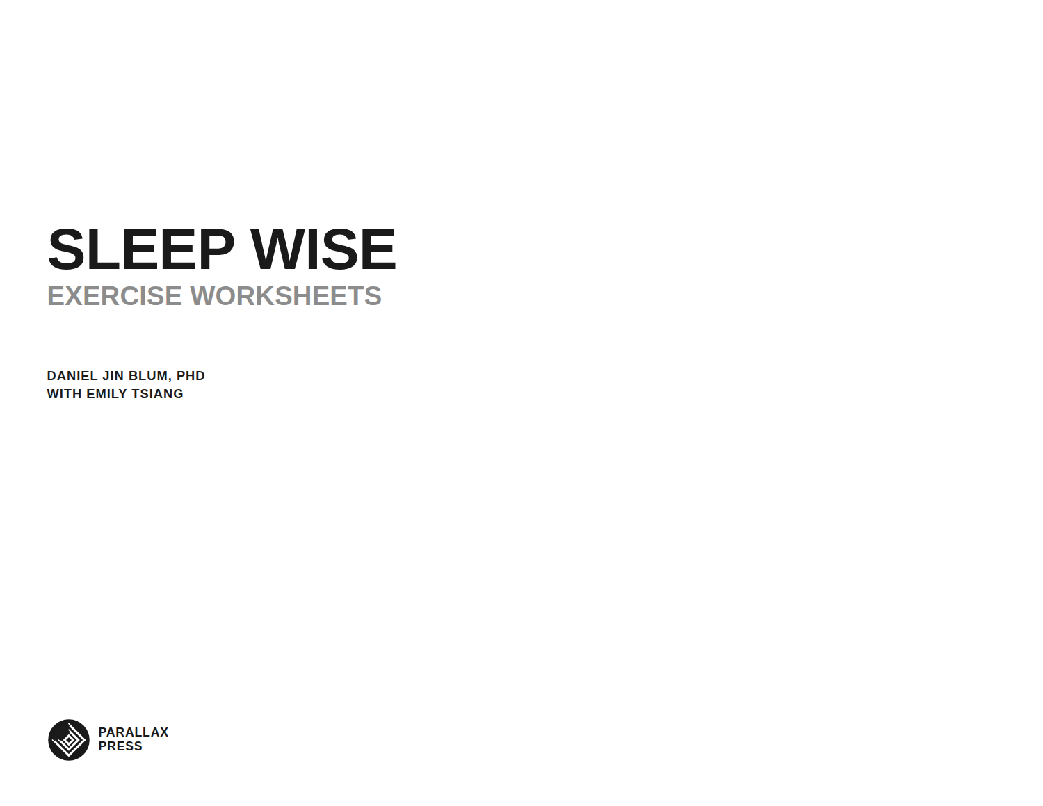SLEEP WISE
EXERCISE WORKSHEETS
DANIEL JIN BLUM, PHD
WITH EMILY TSIANG
PARALLAX
PRESS